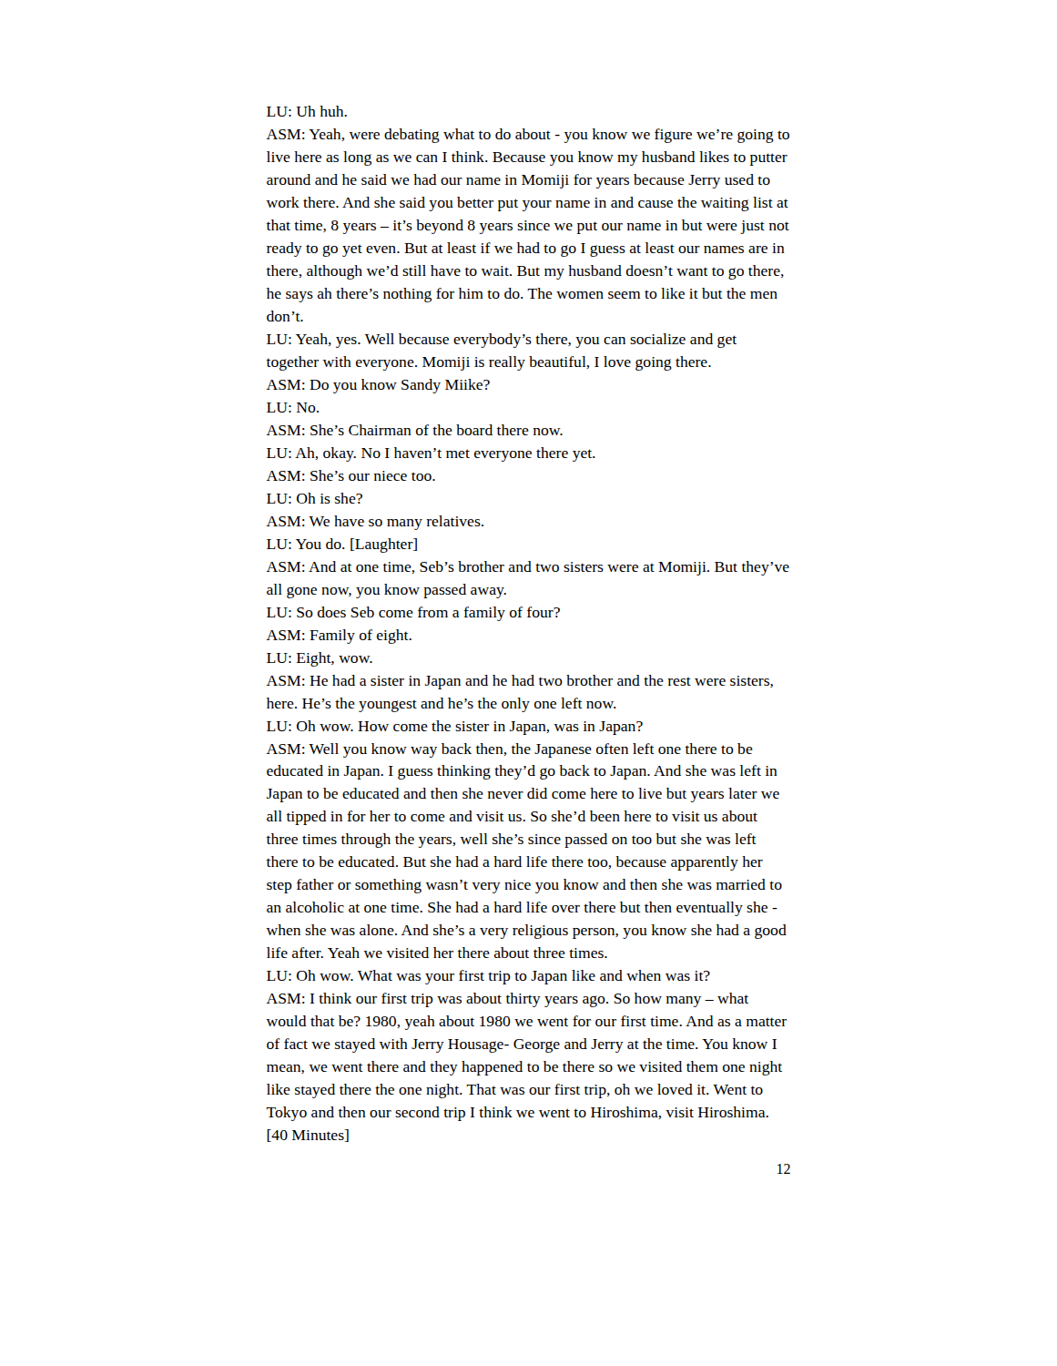LU: Uh huh.
ASM: Yeah, were debating what to do about - you know we figure we’re going to live here as long as we can I think. Because you know my husband likes to putter around and he said we had our name in Momiji for years because Jerry used to work there. And she said you better put your name in and cause the waiting list at that time, 8 years – it’s beyond 8 years since we put our name in but were just not ready to go yet even. But at least if we had to go I guess at least our names are in there, although we’d still have to wait. But my husband doesn’t want to go there, he says ah there’s nothing for him to do. The women seem to like it but the men don’t.
LU: Yeah, yes. Well because everybody’s there, you can socialize and get together with everyone. Momiji is really beautiful, I love going there.
ASM: Do you know Sandy Miike?
LU: No.
ASM: She’s Chairman of the board there now.
LU: Ah, okay. No I haven’t met everyone there yet.
ASM: She’s our niece too.
LU: Oh is she?
ASM: We have so many relatives.
LU: You do. [Laughter]
ASM: And at one time, Seb’s brother and two sisters were at Momiji. But they’ve all gone now, you know passed away.
LU: So does Seb come from a family of four?
ASM: Family of eight.
LU: Eight, wow.
ASM: He had a sister in Japan and he had two brother and the rest were sisters, here. He’s the youngest and he’s the only one left now.
LU: Oh wow. How come the sister in Japan, was in Japan?
ASM: Well you know way back then, the Japanese often left one there to be educated in Japan. I guess thinking they’d go back to Japan. And she was left in Japan to be educated and then she never did come here to live but years later we all tipped in for her to come and visit us. So she’d been here to visit us about three times through the years, well she’s since passed on too but she was left there to be educated. But she had a hard life there too, because apparently her step father or something wasn’t very nice you know and then she was married to an alcoholic at one time. She had a hard life over there but then eventually she - when she was alone. And she’s a very religious person, you know she had a good life after. Yeah we visited her there about three times.
LU: Oh wow. What was your first trip to Japan like and when was it?
ASM: I think our first trip was about thirty years ago. So how many – what would that be? 1980, yeah about 1980 we went for our first time. And as a matter of fact we stayed with Jerry Housage- George and Jerry at the time. You know I mean, we went there and they happened to be there so we visited them one night like stayed there the one night. That was our first trip, oh we loved it. Went to Tokyo and then our second trip I think we went to Hiroshima, visit Hiroshima.
[40 Minutes]
12